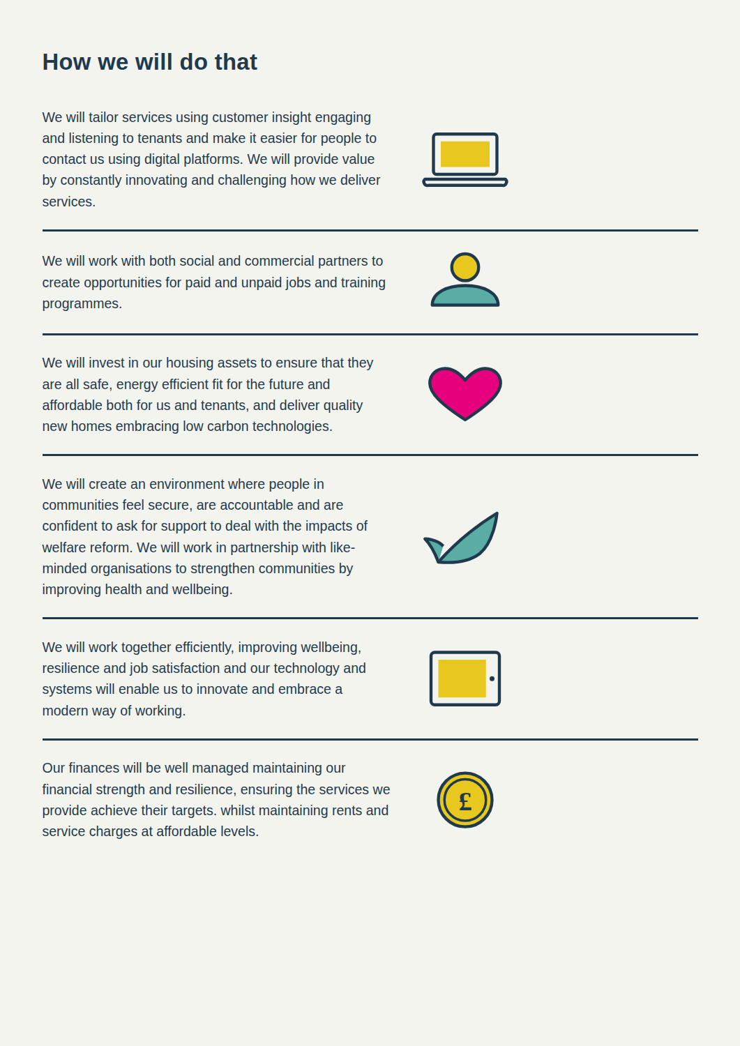How we will do that
We will tailor services using customer insight engaging and listening to tenants and make it easier for people to contact us using digital platforms. We will provide value by constantly innovating and challenging how we deliver services.
We will work with both social and commercial partners to create opportunities for paid and unpaid jobs and training programmes.
We will invest in our housing assets to ensure that they are all safe, energy efficient fit for the future and affordable both for us and tenants, and deliver quality new homes embracing low carbon technologies.
We will create an environment where people in communities feel secure, are accountable and are confident to ask for support to deal with the impacts of welfare reform. We will work in partnership with like-minded organisations to strengthen communities by improving health and wellbeing.
We will work together efficiently, improving wellbeing, resilience and job satisfaction and our technology and systems will enable us to innovate and embrace a modern way of working.
Our finances will be well managed maintaining our financial strength and resilience, ensuring the services we provide achieve their targets. whilst maintaining rents and service charges at affordable levels.
£